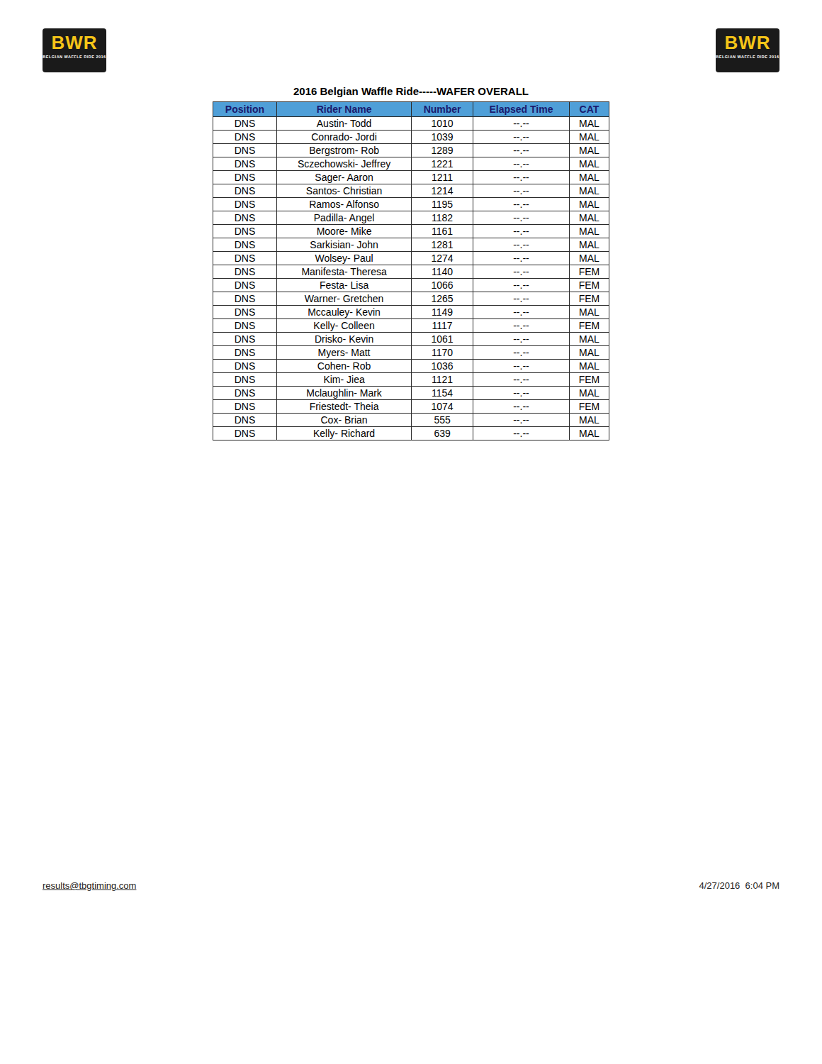BWR BELGIAN WAFFLE RIDE 2016
BWR BELGIAN WAFFLE RIDE 2016
2016 Belgian Waffle Ride-----WAFER OVERALL
| Position | Rider Name | Number | Elapsed Time | CAT |
| --- | --- | --- | --- | --- |
| DNS | Austin- Todd | 1010 | --.-- | MAL |
| DNS | Conrado- Jordi | 1039 | --.-- | MAL |
| DNS | Bergstrom- Rob | 1289 | --.-- | MAL |
| DNS | Sczechowski- Jeffrey | 1221 | --.-- | MAL |
| DNS | Sager- Aaron | 1211 | --.-- | MAL |
| DNS | Santos- Christian | 1214 | --.-- | MAL |
| DNS | Ramos- Alfonso | 1195 | --.-- | MAL |
| DNS | Padilla- Angel | 1182 | --.-- | MAL |
| DNS | Moore- Mike | 1161 | --.-- | MAL |
| DNS | Sarkisian- John | 1281 | --.-- | MAL |
| DNS | Wolsey- Paul | 1274 | --.-- | MAL |
| DNS | Manifesta- Theresa | 1140 | --.-- | FEM |
| DNS | Festa- Lisa | 1066 | --.-- | FEM |
| DNS | Warner- Gretchen | 1265 | --.-- | FEM |
| DNS | Mccauley- Kevin | 1149 | --.-- | MAL |
| DNS | Kelly- Colleen | 1117 | --.-- | FEM |
| DNS | Drisko- Kevin | 1061 | --.-- | MAL |
| DNS | Myers- Matt | 1170 | --.-- | MAL |
| DNS | Cohen- Rob | 1036 | --.-- | MAL |
| DNS | Kim- Jiea | 1121 | --.-- | FEM |
| DNS | Mclaughlin- Mark | 1154 | --.-- | MAL |
| DNS | Friestedt- Theia | 1074 | --.-- | FEM |
| DNS | Cox- Brian | 555 | --.-- | MAL |
| DNS | Kelly- Richard | 639 | --.-- | MAL |
results@tbgtiming.com
4/27/2016 6:04 PM